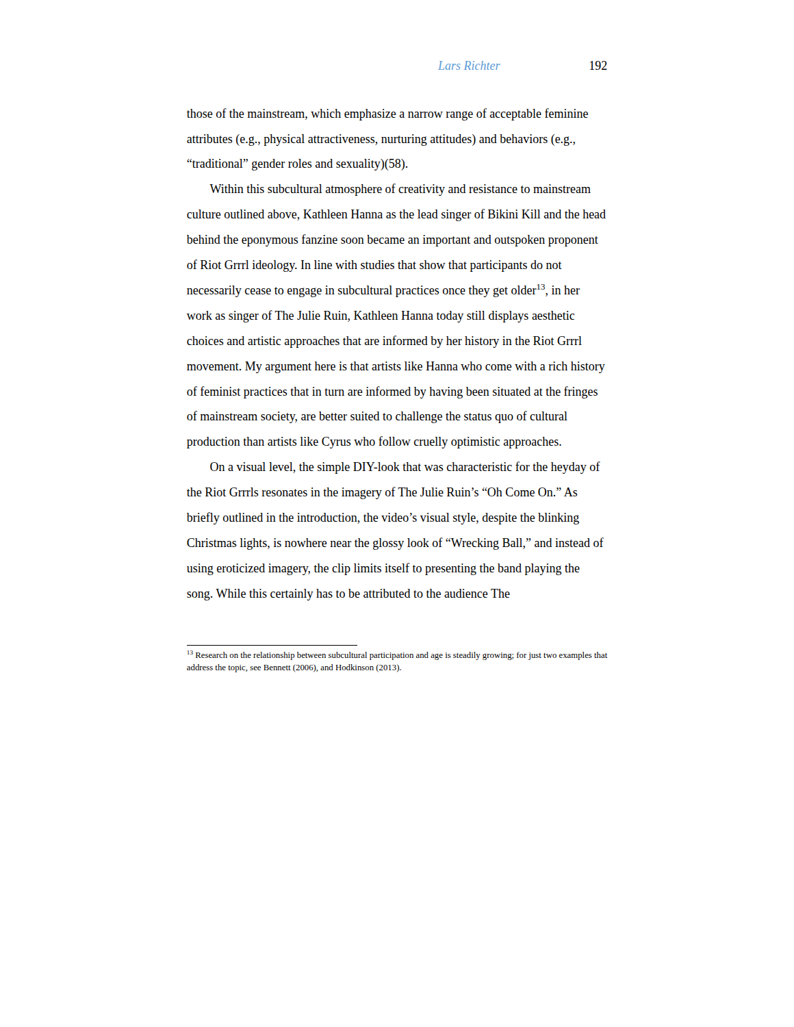Lars Richter 192
those of the mainstream, which emphasize a narrow range of acceptable feminine attributes (e.g., physical attractiveness, nurturing attitudes) and behaviors (e.g., “traditional” gender roles and sexuality)(58).
Within this subcultural atmosphere of creativity and resistance to mainstream culture outlined above, Kathleen Hanna as the lead singer of Bikini Kill and the head behind the eponymous fanzine soon became an important and outspoken proponent of Riot Grrrl ideology. In line with studies that show that participants do not necessarily cease to engage in subcultural practices once they get older13, in her work as singer of The Julie Ruin, Kathleen Hanna today still displays aesthetic choices and artistic approaches that are informed by her history in the Riot Grrrl movement. My argument here is that artists like Hanna who come with a rich history of feminist practices that in turn are informed by having been situated at the fringes of mainstream society, are better suited to challenge the status quo of cultural production than artists like Cyrus who follow cruelly optimistic approaches.
On a visual level, the simple DIY-look that was characteristic for the heyday of the Riot Grrrls resonates in the imagery of The Julie Ruin’s “Oh Come On.” As briefly outlined in the introduction, the video’s visual style, despite the blinking Christmas lights, is nowhere near the glossy look of “Wrecking Ball,” and instead of using eroticized imagery, the clip limits itself to presenting the band playing the song. While this certainly has to be attributed to the audience The
13 Research on the relationship between subcultural participation and age is steadily growing; for just two examples that address the topic, see Bennett (2006), and Hodkinson (2013).